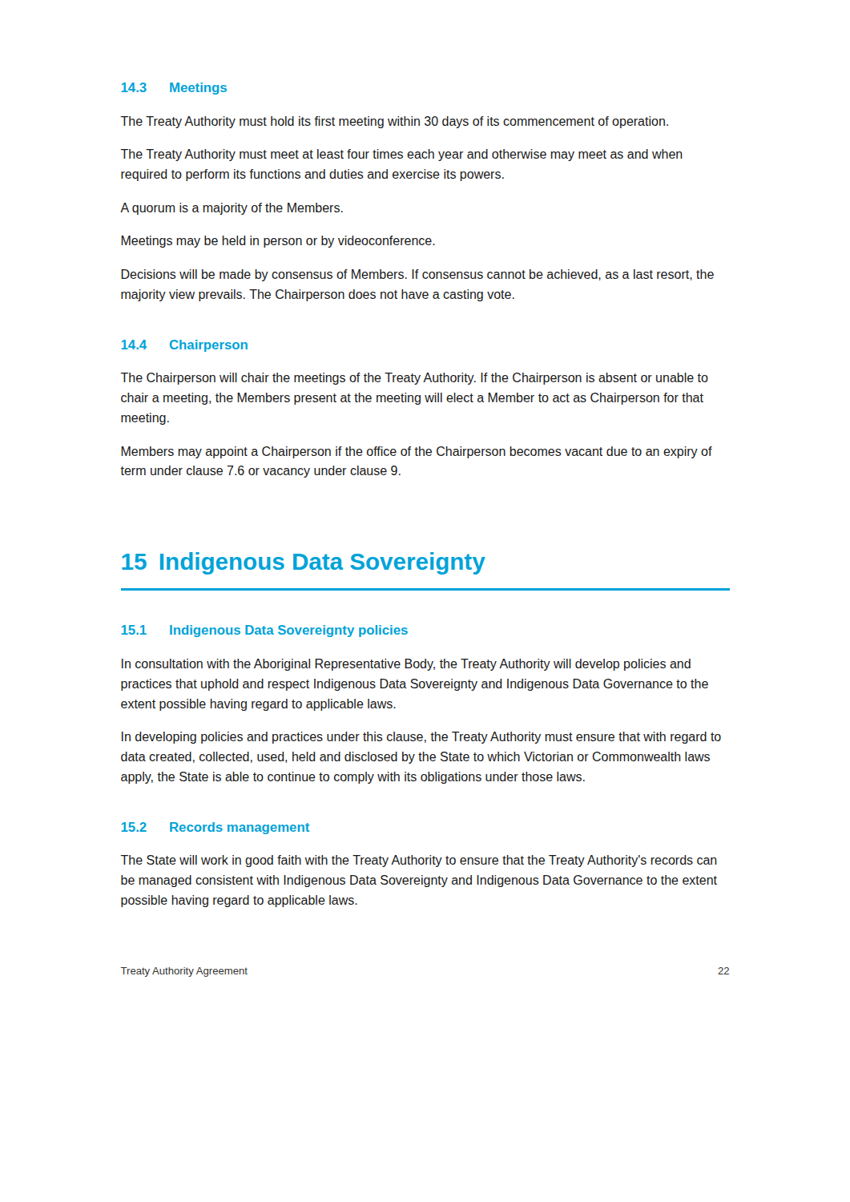14.3 Meetings
The Treaty Authority must hold its first meeting within 30 days of its commencement of operation.
The Treaty Authority must meet at least four times each year and otherwise may meet as and when required to perform its functions and duties and exercise its powers.
A quorum is a majority of the Members.
Meetings may be held in person or by videoconference.
Decisions will be made by consensus of Members. If consensus cannot be achieved, as a last resort, the majority view prevails. The Chairperson does not have a casting vote.
14.4 Chairperson
The Chairperson will chair the meetings of the Treaty Authority. If the Chairperson is absent or unable to chair a meeting, the Members present at the meeting will elect a Member to act as Chairperson for that meeting.
Members may appoint a Chairperson if the office of the Chairperson becomes vacant due to an expiry of term under clause 7.6 or vacancy under clause 9.
15 Indigenous Data Sovereignty
15.1 Indigenous Data Sovereignty policies
In consultation with the Aboriginal Representative Body, the Treaty Authority will develop policies and practices that uphold and respect Indigenous Data Sovereignty and Indigenous Data Governance to the extent possible having regard to applicable laws.
In developing policies and practices under this clause, the Treaty Authority must ensure that with regard to data created, collected, used, held and disclosed by the State to which Victorian or Commonwealth laws apply, the State is able to continue to comply with its obligations under those laws.
15.2 Records management
The State will work in good faith with the Treaty Authority to ensure that the Treaty Authority's records can be managed consistent with Indigenous Data Sovereignty and Indigenous Data Governance to the extent possible having regard to applicable laws.
Treaty Authority Agreement 22